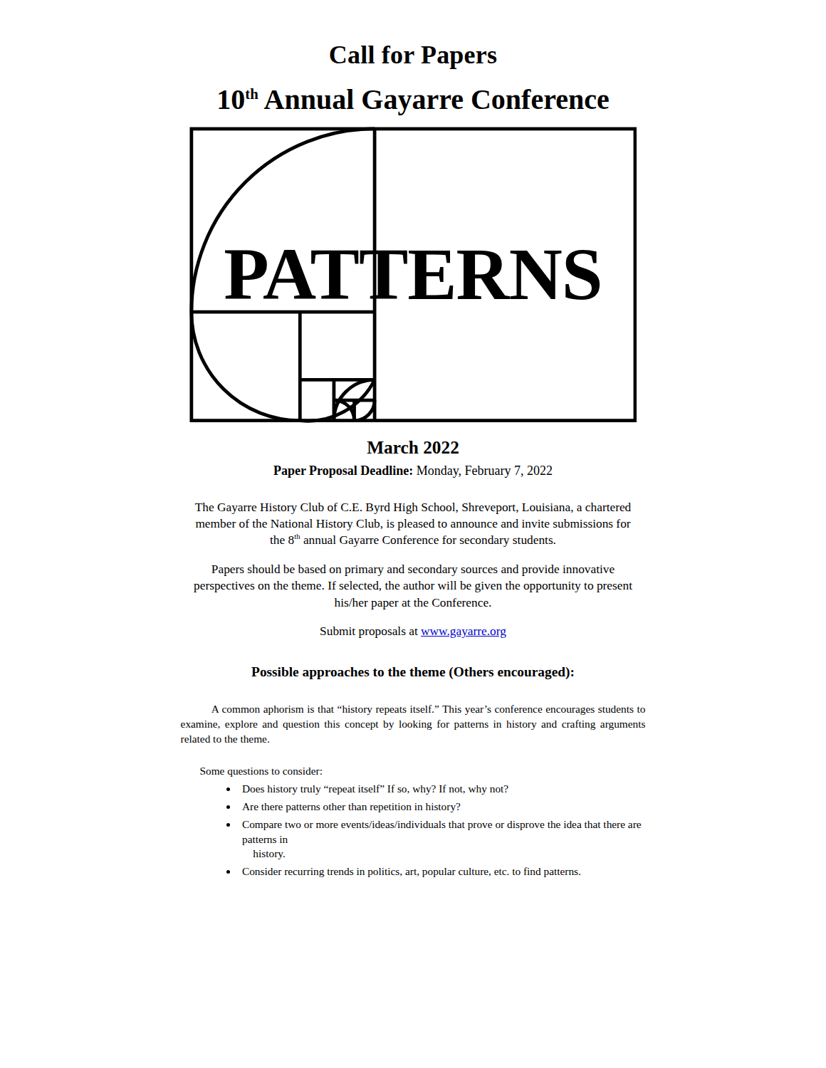Call for Papers
10th Annual Gayarre Conference
PATTERNS
March 2022
Paper Proposal Deadline: Monday, February 7, 2022
The Gayarre History Club of C.E. Byrd High School, Shreveport, Louisiana, a chartered member of the National History Club, is pleased to announce and invite submissions for the 8th annual Gayarre Conference for secondary students.
Papers should be based on primary and secondary sources and provide innovative perspectives on the theme. If selected, the author will be given the opportunity to present his/her paper at the Conference.
Submit proposals at www.gayarre.org
Possible approaches to the theme (Others encouraged):
A common aphorism is that “history repeats itself.” This year’s conference encourages students to examine, explore and question this concept by looking for patterns in history and crafting arguments related to the theme.
Some questions to consider:
Does history truly “repeat itself” If so, why? If not, why not?
Are there patterns other than repetition in history?
Compare two or more events/ideas/individuals that prove or disprove the idea that there are patterns inhistory.
Consider recurring trends in politics, art, popular culture, etc. to find patterns.